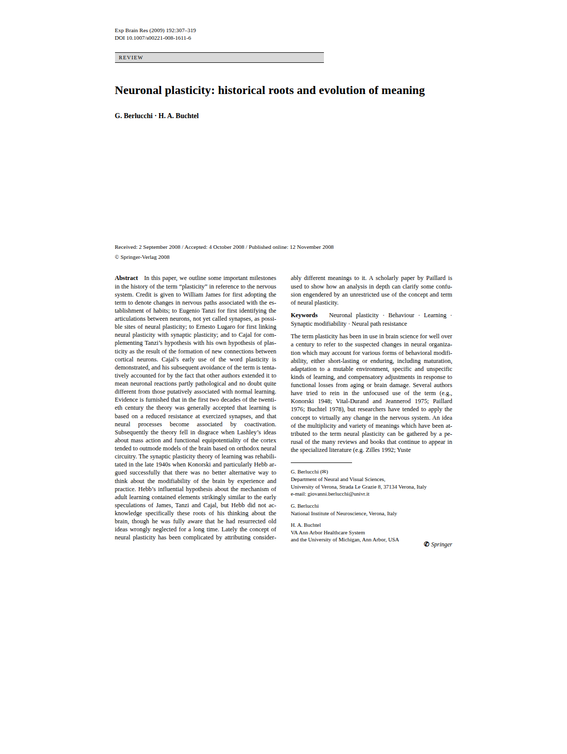Exp Brain Res (2009) 192:307–319
DOI 10.1007/s00221-008-1611-6
REVIEW
Neuronal plasticity: historical roots and evolution of meaning
G. Berlucchi · H. A. Buchtel
Received: 2 September 2008 / Accepted: 4 October 2008 / Published online: 12 November 2008
© Springer-Verlag 2008
Abstract In this paper, we outline some important milestones in the history of the term “plasticity” in reference to the nervous system. Credit is given to William James for first adopting the term to denote changes in nervous paths associated with the establishment of habits; to Eugenio Tanzi for first identifying the articulations between neurons, not yet called synapses, as possible sites of neural plasticity; to Ernesto Lugaro for first linking neural plasticity with synaptic plasticity; and to Cajal for complementing Tanzi’s hypothesis with his own hypothesis of plasticity as the result of the formation of new connections between cortical neurons. Cajal’s early use of the word plasticity is demonstrated, and his subsequent avoidance of the term is tentatively accounted for by the fact that other authors extended it to mean neuronal reactions partly pathological and no doubt quite different from those putatively associated with normal learning. Evidence is furnished that in the first two decades of the twentieth century the theory was generally accepted that learning is based on a reduced resistance at exercized synapses, and that neural processes become associated by coactivation. Subsequently the theory fell in disgrace when Lashley’s ideas about mass action and functional equipotentiality of the cortex tended to outmode models of the brain based on orthodox neural circuitry. The synaptic plasticity theory of learning was rehabilitated in the late 1940s when Konorski and particularly Hebb argued successfully that there was no better alternative way to think about the modifiability of the brain by experience and practice. Hebb’s influential hypothesis about the mechanism of adult learning contained elements strikingly similar to the early speculations of James, Tanzi and Cajal, but Hebb did not acknowledge specifically these roots of his thinking about the brain, though he was fully aware that he had resurrected old ideas wrongly neglected for a long time. Lately the concept of neural plasticity has been complicated by attributing considerably different meanings to it. A scholarly paper by Paillard is used to show how an analysis in depth can clarify some confusion engendered by an unrestricted use of the concept and term of neural plasticity.
Keywords Neuronal plasticity · Behaviour · Learning · Synaptic modifiability · Neural path resistance
The term plasticity has been in use in brain science for well over a century to refer to the suspected changes in neural organization which may account for various forms of behavioral modifiability, either short-lasting or enduring, including maturation, adaptation to a mutable environment, specific and unspecific kinds of learning, and compensatory adjustments in response to functional losses from aging or brain damage. Several authors have tried to rein in the unfocused use of the term (e.g., Konorski 1948; Vital-Durand and Jeannerod 1975; Paillard 1976; Buchtel 1978), but researchers have tended to apply the concept to virtually any change in the nervous system. An idea of the multiplicity and variety of meanings which have been attributed to the term neural plasticity can be gathered by a perusal of the many reviews and books that continue to appear in the specialized literature (e.g. Zilles 1992; Yuste
G. Berlucchi (✉)
Department of Neural and Visual Sciences,
University of Verona, Strada Le Grazie 8, 37134 Verona, Italy
e-mail: giovanni.berlucchi@univr.it
G. Berlucchi
National Institute of Neuroscience, Verona, Italy
H. A. Buchtel
VA Ann Arbor Healthcare System
and the University of Michigan, Ann Arbor, USA
✆Springer